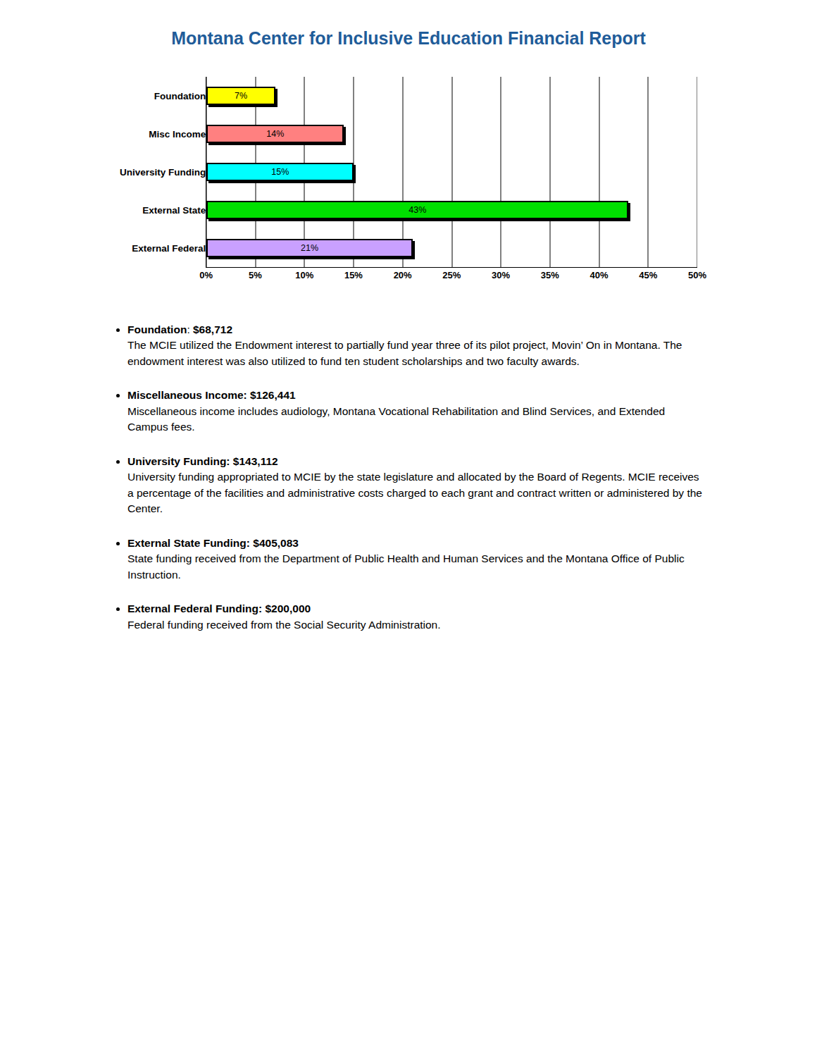Montana Center for Inclusive Education Financial Report
| Foundation | 7% |
| Misc Income | 14% |
| University Funding | 15% |
| External State | 43% |
| External Federal | 21% |
| | 0% 5% 10% 15% 20% 25% 30% 35% 40% 45% 50% |
Foundation: $68,712
The MCIE utilized the Endowment interest to partially fund year three of its pilot project, Movin’ On in Montana. The endowment interest was also utilized to fund ten student scholarships and two faculty awards.
Miscellaneous Income: $126,441
Miscellaneous income includes audiology, Montana Vocational Rehabilitation and Blind Services, and Extended Campus fees.
University Funding: $143,112
University funding appropriated to MCIE by the state legislature and allocated by the Board of Regents. MCIE receives a percentage of the facilities and administrative costs charged to each grant and contract written or administered by the Center.
External State Funding: $405,083
State funding received from the Department of Public Health and Human Services and the Montana Office of Public Instruction.
External Federal Funding: $200,000
Federal funding received from the Social Security Administration.